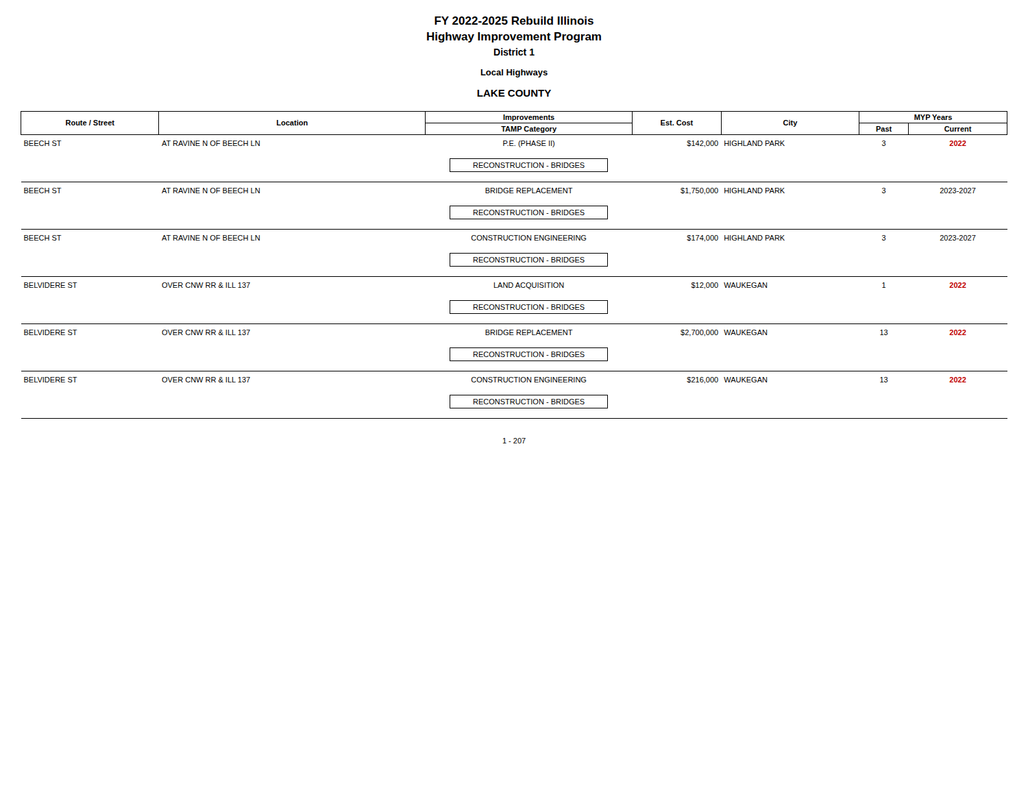FY 2022-2025 Rebuild Illinois
Highway Improvement Program
District 1
Local Highways
LAKE COUNTY
| Route / Street | Location | Improvements | Est. Cost | City | MYP Years |
| --- | --- | --- | --- | --- | --- |
| TAMP Category | Past | Current |
| BEECH ST | AT RAVINE N OF BEECH LN | P.E. (PHASE II) | $142,000 | HIGHLAND PARK | 3 | 2022 |
| | | RECONSTRUCTION - BRIDGES | | | | |
| BEECH ST | AT RAVINE N OF BEECH LN | BRIDGE REPLACEMENT | $1,750,000 | HIGHLAND PARK | 3 | 2023-2027 |
| | | RECONSTRUCTION - BRIDGES | | | | |
| BEECH ST | AT RAVINE N OF BEECH LN | CONSTRUCTION ENGINEERING | $174,000 | HIGHLAND PARK | 3 | 2023-2027 |
| | | RECONSTRUCTION - BRIDGES | | | | |
| BELVIDERE ST | OVER CNW RR & ILL 137 | LAND ACQUISITION | $12,000 | WAUKEGAN | 1 | 2022 |
| | | RECONSTRUCTION - BRIDGES | | | | |
| BELVIDERE ST | OVER CNW RR & ILL 137 | BRIDGE REPLACEMENT | $2,700,000 | WAUKEGAN | 13 | 2022 |
| | | RECONSTRUCTION - BRIDGES | | | | |
| BELVIDERE ST | OVER CNW RR & ILL 137 | CONSTRUCTION ENGINEERING | $216,000 | WAUKEGAN | 13 | 2022 |
| | | RECONSTRUCTION - BRIDGES | | | | |
1 - 207